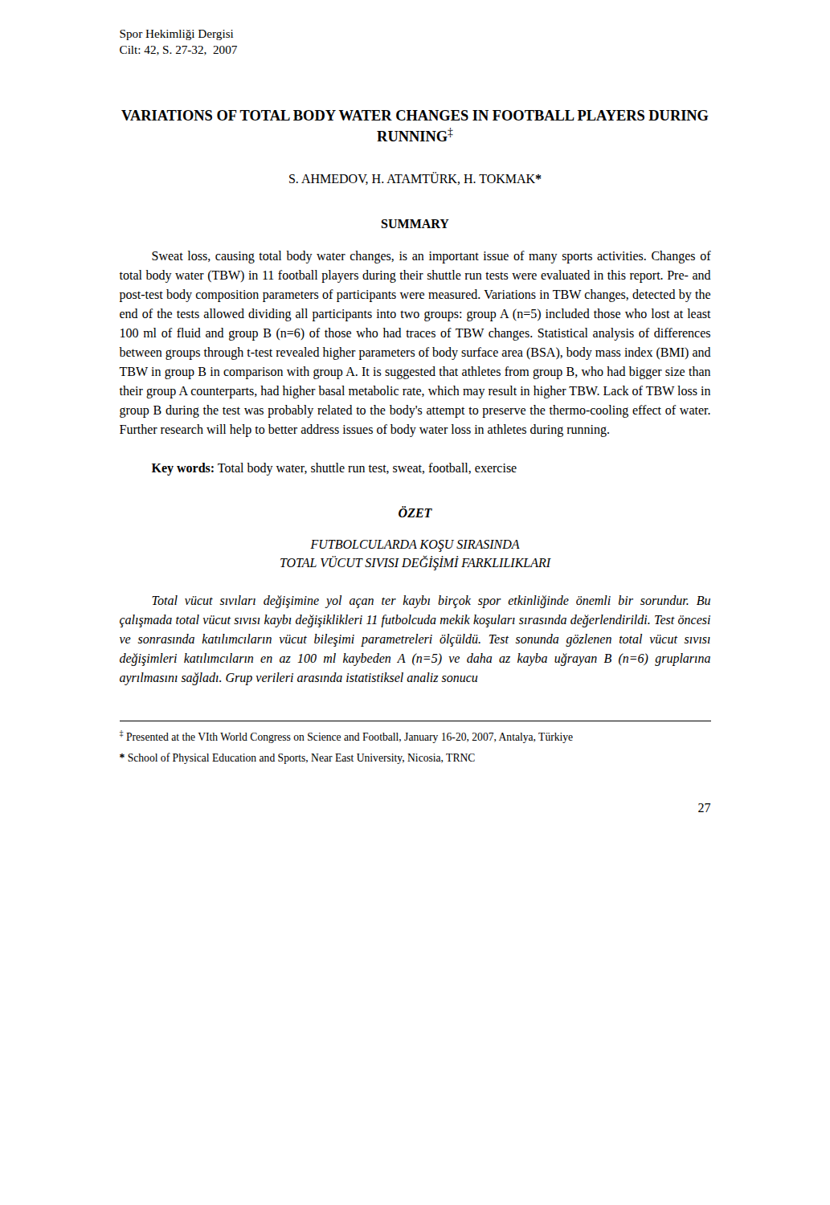Spor Hekimliği Dergisi
Cilt: 42, S. 27-32, 2007
Variations of Total Body Water Changes in Football Players During Running‡
S. Ahmedov, H. Atamtürk, H. Tokmak*
Summary
Sweat loss, causing total body water changes, is an important issue of many sports activities. Changes of total body water (TBW) in 11 football players during their shuttle run tests were evaluated in this report. Pre- and post-test body composition parameters of participants were measured. Variations in TBW changes, detected by the end of the tests allowed dividing all participants into two groups: group A (n=5) included those who lost at least 100 ml of fluid and group B (n=6) of those who had traces of TBW changes. Statistical analysis of differences between groups through t-test revealed higher parameters of body surface area (BSA), body mass index (BMI) and TBW in group B in comparison with group A. It is suggested that athletes from group B, who had bigger size than their group A counterparts, had higher basal metabolic rate, which may result in higher TBW. Lack of TBW loss in group B during the test was probably related to the body's attempt to preserve the thermo-cooling effect of water. Further research will help to better address issues of body water loss in athletes during running.
Key words: Total body water, shuttle run test, sweat, football, exercise
Özet
FUTBOLCULARDA KOŞU SIRASINDA
TOTAL VÜCUT SIVISI DEĞİŞİMİ FARKLILIKLARI
Total vücut sıvıları değişimine yol açan ter kaybı birçok spor etkinliğinde önemli bir sorundur. Bu çalışmada total vücut sıvısı kaybı değişiklikleri 11 futbolcuda mekik koşuları sırasında değerlendirildi. Test öncesi ve sonrasında katılımcıların vücut bileşimi parametreleri ölçüldü. Test sonunda gözlenen total vücut sıvısı değişimleri katılımcıların en az 100 ml kaybeden A (n=5) ve daha az kayba uğrayan B (n=6) gruplarına ayrılmasını sağladı. Grup verileri arasında istatistiksel analiz sonucu
‡ Presented at the VIth World Congress on Science and Football, January 16-20, 2007, Antalya, Türkiye
* School of Physical Education and Sports, Near East University, Nicosia, TRNC
27